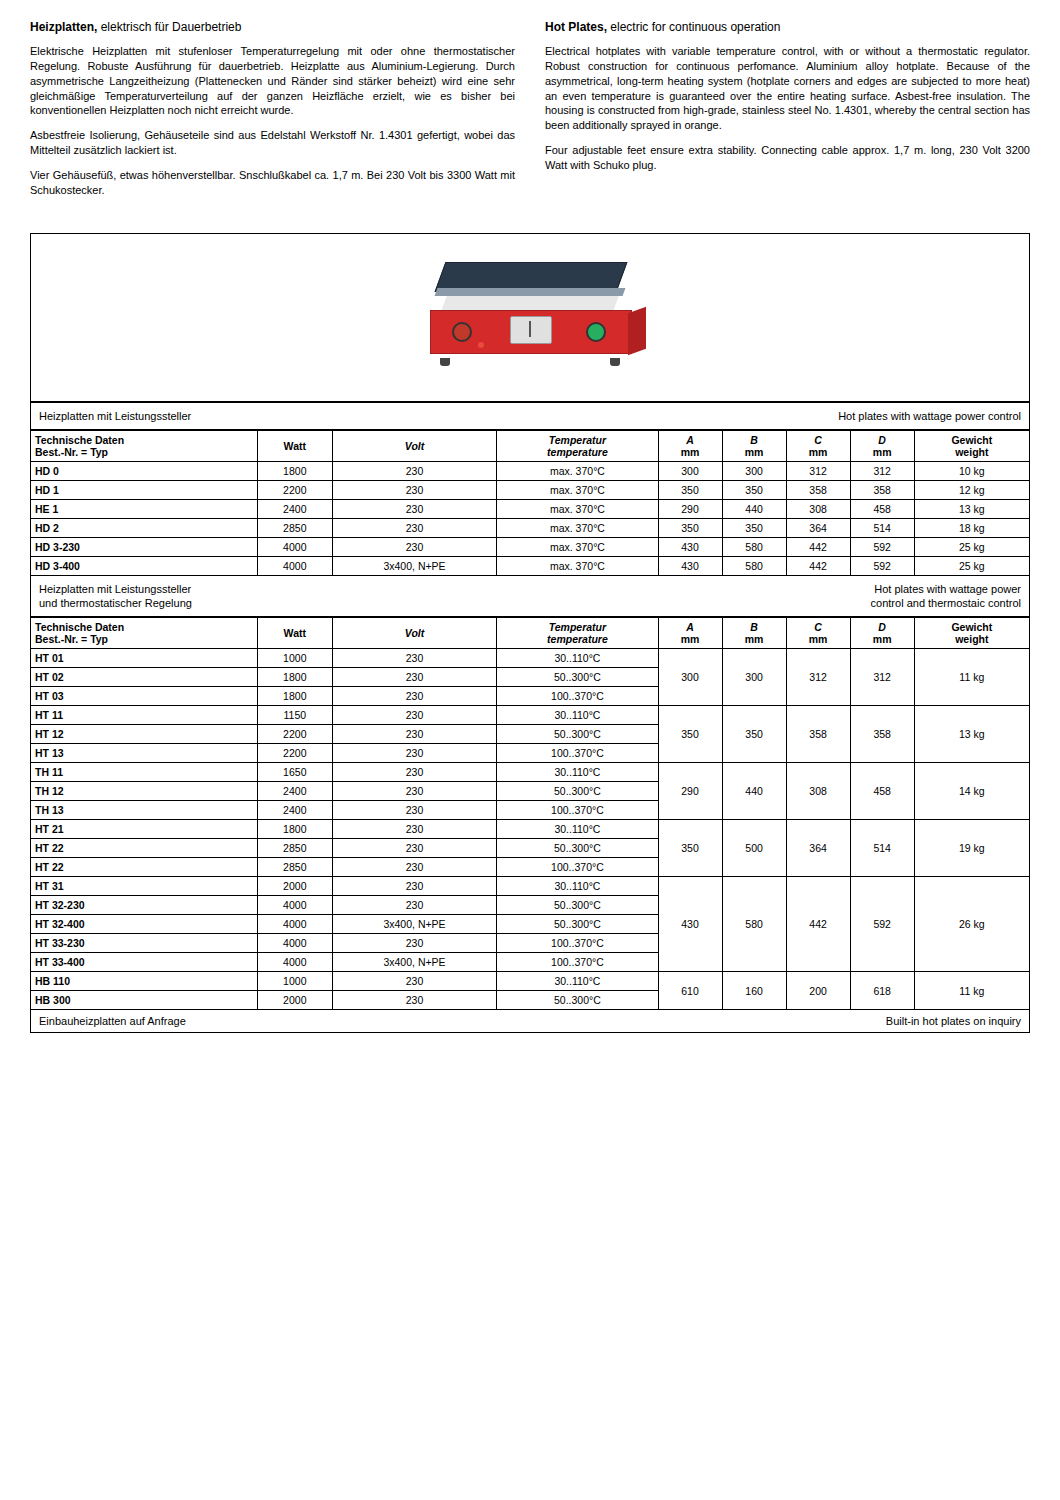Heizplatten, elektrisch für Dauerbetrieb
Elektrische Heizplatten mit stufenloser Temperaturregelung mit oder ohne thermostatischer Regelung. Robuste Ausführung für dauerbetrieb. Heizplatte aus Aluminium-Legierung. Durch asymmetrische Langzeitheizung (Plattenecken und Ränder sind stärker beheizt) wird eine sehr gleichmäßige Temperaturverteilung auf der ganzen Heizfläche erzielt, wie es bisher bei konventionellen Heizplatten noch nicht erreicht wurde.
Asbestfreie Isolierung, Gehäuseteile sind aus Edelstahl Werkstoff Nr. 1.4301 gefertigt, wobei das Mittelteil zusätzlich lackiert ist.
Vier Gehäusefüß, etwas höhenverstellbar. Snschlußkabel ca. 1,7 m. Bei 230 Volt bis 3300 Watt mit Schukostecker.
Hot Plates, electric for continuous operation
Electrical hotplates with variable temperature control, with or without a thermostatic regulator. Robust construction for continuous perfomance. Aluminium alloy hotplate. Because of the asymmetrical, long-term heating system (hotplate corners and edges are subjected to more heat) an even temperature is guaranteed over the entire heating surface. Asbest-free insulation. The housing is constructed from high-grade, stainless steel No. 1.4301, whereby the central section has been additionally sprayed in orange.
Four adjustable feet ensure extra stability. Connecting cable approx. 1,7 m. long, 230 Volt 3200 Watt with Schuko plug.
Heizplatten mit Leistungssteller
Hot plates with wattage power control
| Technische Daten Best.-Nr. = Typ | Watt | Volt | Temperatur temperature | A mm | B mm | C mm | D mm | Gewicht weight |
| --- | --- | --- | --- | --- | --- | --- | --- | --- |
| HD 0 | 1800 | 230 | max. 370°C | 300 | 300 | 312 | 312 | 10 kg |
| HD 1 | 2200 | 230 | max. 370°C | 350 | 350 | 358 | 358 | 12 kg |
| HE 1 | 2400 | 230 | max. 370°C | 290 | 440 | 308 | 458 | 13 kg |
| HD 2 | 2850 | 230 | max. 370°C | 350 | 350 | 364 | 514 | 18 kg |
| HD 3-230 | 4000 | 230 | max. 370°C | 430 | 580 | 442 | 592 | 25 kg |
| HD 3-400 | 4000 | 3x400, N+PE | max. 370°C | 430 | 580 | 442 | 592 | 25 kg |
Heizplatten mit Leistungssteller
und thermostatischer Regelung
Hot plates with wattage power
control and thermostaic control
| Technische Daten Best.-Nr. = Typ | Watt | Volt | Temperatur temperature | A mm | B mm | C mm | D mm | Gewicht weight |
| --- | --- | --- | --- | --- | --- | --- | --- | --- |
| HT 01 | 1000 | 230 | 30..110°C | 300 | 300 | 312 | 312 | 11 kg |
| HT 02 | 1800 | 230 | 50..300°C |
| HT 03 | 1800 | 230 | 100..370°C |
| HT 11 | 1150 | 230 | 30..110°C | 350 | 350 | 358 | 358 | 13 kg |
| HT 12 | 2200 | 230 | 50..300°C |
| HT 13 | 2200 | 230 | 100..370°C |
| TH 11 | 1650 | 230 | 30..110°C | 290 | 440 | 308 | 458 | 14 kg |
| TH 12 | 2400 | 230 | 50..300°C |
| TH 13 | 2400 | 230 | 100..370°C |
| HT 21 | 1800 | 230 | 30..110°C | 350 | 500 | 364 | 514 | 19 kg |
| HT 22 | 2850 | 230 | 50..300°C |
| HT 22 | 2850 | 230 | 100..370°C |
| HT 31 | 2000 | 230 | 30..110°C | 430 | 580 | 442 | 592 | 26 kg |
| HT 32-230 | 4000 | 230 | 50..300°C |
| HT 32-400 | 4000 | 3x400, N+PE | 50..300°C |
| HT 33-230 | 4000 | 230 | 100..370°C |
| HT 33-400 | 4000 | 3x400, N+PE | 100..370°C |
| HB 110 | 1000 | 230 | 30..110°C | 610 | 160 | 200 | 618 | 11 kg |
| HB 300 | 2000 | 230 | 50..300°C |
Einbauheizplatten auf Anfrage
Built-in hot plates on inquiry